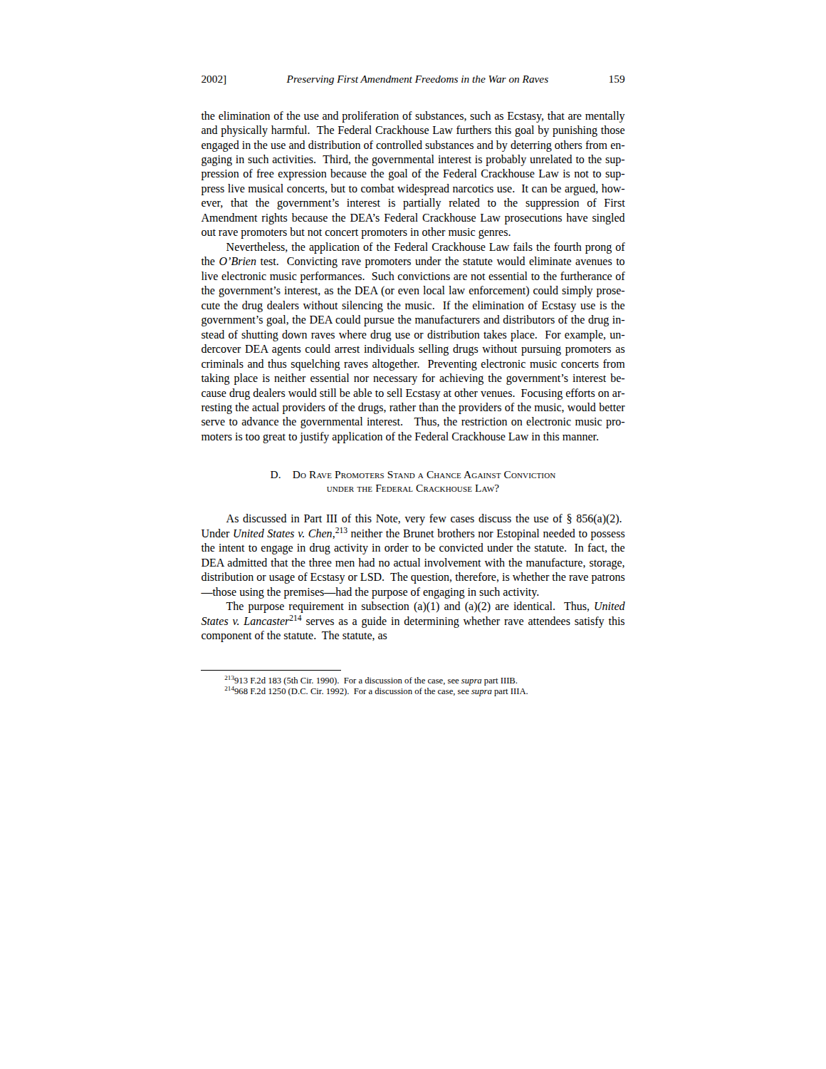2002] Preserving First Amendment Freedoms in the War on Raves 159
the elimination of the use and proliferation of substances, such as Ecstasy, that are mentally and physically harmful. The Federal Crackhouse Law furthers this goal by punishing those engaged in the use and distribution of controlled substances and by deterring others from engaging in such activities. Third, the governmental interest is probably unrelated to the suppression of free expression because the goal of the Federal Crackhouse Law is not to suppress live musical concerts, but to combat widespread narcotics use. It can be argued, however, that the government’s interest is partially related to the suppression of First Amendment rights because the DEA’s Federal Crackhouse Law prosecutions have singled out rave promoters but not concert promoters in other music genres.
Nevertheless, the application of the Federal Crackhouse Law fails the fourth prong of the O’Brien test. Convicting rave promoters under the statute would eliminate avenues to live electronic music performances. Such convictions are not essential to the furtherance of the government’s interest, as the DEA (or even local law enforcement) could simply prosecute the drug dealers without silencing the music. If the elimination of Ecstasy use is the government’s goal, the DEA could pursue the manufacturers and distributors of the drug instead of shutting down raves where drug use or distribution takes place. For example, undercover DEA agents could arrest individuals selling drugs without pursuing promoters as criminals and thus squelching raves altogether. Preventing electronic music concerts from taking place is neither essential nor necessary for achieving the government’s interest because drug dealers would still be able to sell Ecstasy at other venues. Focusing efforts on arresting the actual providers of the drugs, rather than the providers of the music, would better serve to advance the governmental interest. Thus, the restriction on electronic music promoters is too great to justify application of the Federal Crackhouse Law in this manner.
D. Do Rave Promoters Stand a Chance Against Conviction
under the Federal Crackhouse Law?
As discussed in Part III of this Note, very few cases discuss the use of § 856(a)(2). Under United States v. Chen,213 neither the Brunet brothers nor Estopinal needed to possess the intent to engage in drug activity in order to be convicted under the statute. In fact, the DEA admitted that the three men had no actual involvement with the manufacture, storage, distribution or usage of Ecstasy or LSD. The question, therefore, is whether the rave patrons—those using the premises—had the purpose of engaging in such activity.
The purpose requirement in subsection (a)(1) and (a)(2) are identical. Thus, United States v. Lancaster214 serves as a guide in determining whether rave attendees satisfy this component of the statute. The statute, as
213913 F.2d 183 (5th Cir. 1990). For a discussion of the case, see supra part IIIB.
214968 F.2d 1250 (D.C. Cir. 1992). For a discussion of the case, see supra part IIIA.